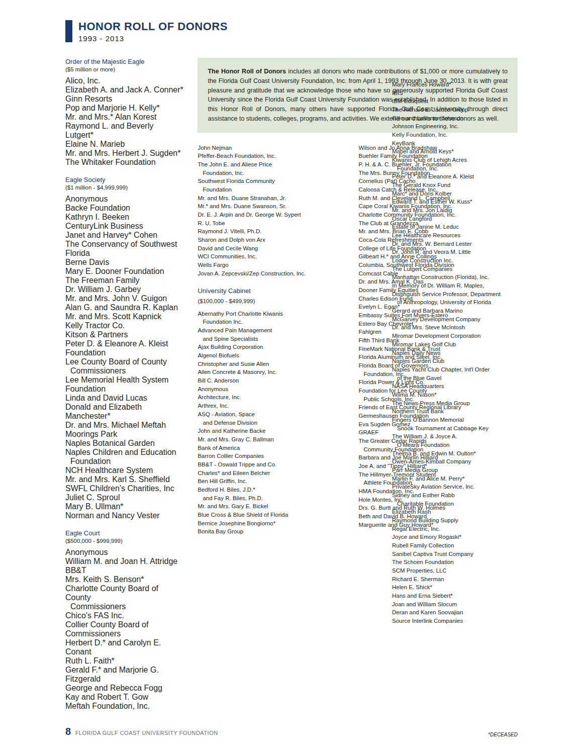HONOR ROLL OF DONORS
1993 - 2013
Order of the Majestic Eagle
($5 million or more)
Alico, Inc.
Elizabeth A. and Jack A. Conner*
Ginn Resorts
Pop and Marjorie H. Kelly*
Mr. and Mrs.* Alan Korest
Raymond L. and Beverly Lutgert*
Elaine N. Marieb
Mr. and Mrs. Herbert J. Sugden*
The Whitaker Foundation
Eagle Society
($1 million - $4,999,999)
Anonymous
Backe Foundation
Kathryn I. Beeken
CenturyLink Business
Janet and Harvey* Cohen
The Conservancy of Southwest Florida
Berne Davis
Mary E. Dooner Foundation
The Freeman Family
Dr. William J. Garbey
Mr. and Mrs. John V. Guigon
Alan G. and Saundra R. Kaplan
Mr. and Mrs. Scott Kapnick
Kelly Tractor Co.
Kitson & Partners
Peter D. & Eleanore A. Kleist Foundation
Lee County Board of County
Commissioners
Lee Memorial Health System Foundation
Linda and David Lucas
Donald and Elizabeth Manchester*
Dr. and Mrs. Michael Meftah
Moorings Park
Naples Botanical Garden
Naples Children and Education
Foundation
NCH Healthcare System
Mr. and Mrs. Karl S. Sheffield
SWFL Children's Charities, Inc
Juliet C. Sproul
Mary B. Ullman*
Norman and Nancy Vester
Eagle Court
($500,000 - $999,999)
Anonymous
William M. and Joan H. Attridge
BB&T
Mrs. Keith S. Benson*
Charlotte County Board of County
Commissioners
Chico's FAS Inc.
Collier County Board of Commissioners
Herbert D.* and Carolyn E. Conant
Ruth L. Faith*
Gerald F.* and Marjorie G. Fitzgerald
George and Rebecca Fogg
Kay and Robert T. Gow
Meftah Foundation, Inc.
The Honor Roll of Donors includes all donors who made contributions of $1,000 or more cumulatively to the Florida Gulf Coast University Foundation, Inc. from April 1, 1993 through June 30, 2013. It is with great pleasure and gratitude that we acknowledge those who have so generously supported Florida Gulf Coast University since the Florida Gulf Coast University Foundation was established. In addition to those listed in this Honor Roll of Donors, many others have supported Florida Gulf Coast University through direct assistance to students, colleges, programs, and activities. We extend our thanks to these donors as well.
John Nejman
Pfeffer-Beach Foundation, Inc.
The John E. and Aliese Price
Foundation, Inc.
Southwest Florida Community
Foundation
Mr. and Mrs. Duane Stranahan, Jr.
Mr.* and Mrs. Duane Swanson, Sr.
Dr. E. J. Arpin and Dr. George W. Sypert
R. U. Tobe
Raymond J. Vitelli, Ph.D.
Sharon and Dolph von Arx
David and Cecile Wang
WCI Communities, Inc.
Wells Fargo
Jovan A. Zepcevski/Zep Construction, Inc.
University Cabinet
($100,000 - $499,999)
Abernathy Port Charlotte Kiwanis
Foundation Inc.
Advanced Pain Management
and Spine Specialists
Ajax Building Corporation
Algenol Biofuels
Christopher and Susie Allen
Allen Concrete & Masonry, Inc.
Bill C. Anderson
Anonymous
Architecture, Inc.
Arthrex, Inc.
ASQ - Aviation, Space
and Defense Division
John and Katherine Backe
Mr. and Mrs. Gray C. Ballman
Bank of America
Barron Collier Companies
BB&T - Oswald Trippe and Co.
Charles* and Eileen Belcher
Ben Hill Griffin, Inc.
Bedford H. Biles, J.D.*
and Fay R. Biles, Ph.D.
Mr. and Mrs. Gary E. Bickel
Blue Cross & Blue Shield of Florida
Bernice Josephine Bongiorno*
Bonita Bay Group
Wilson and Jo Anna Bradshaw
Buehler Family Foundation
P. H. & A. C. Buehler, Jr. Foundation
The Mrs. Bunny Foundation
Cornelius (Pat) Cacho
Caloosa Catch & Release, Inc.
Ruth M. and Cleveland L. Campbell
Cape Coral Kiwanis Foundation, Inc.
Charlotte Community Foundation, Inc.
The Club at Grandezza
Mr. and Mrs. Brian E. Cobb
Coca-Cola Refreshments
College of Life Foundation
Gilbeart H.* and Anne Collings
Columbia, Southwest Florida Division
Comcast Cable
Dr. and Mrs. Amal K. Das
Dooner Family Equities
Charles Edison Fund
Evelyn L. Egan*
Embassy Suites Fort Myers-Estero
Estero Bay Chevrolet
Fahlgren
Fifth Third Bank
FineMark National Bank & Trust
Florida Aluminum and Steel, Inc.
Florida Board of Governors
Foundation, Inc.
Florida Power & Light Co.
Foundation for Lee County
Public Schools, Inc.
Friends of East County Regional Library
Germeshausen Foundation
Eva Sugden Gomez
GRAEF
The Greater Cedar Rapids
Community Foundation
Barbara and Joe Marlin Hilliard
Joe A. and "Tippy" Hilliard*
The Hillmyer-Tremont Student
Athlete Foundation
HMA Foundation, Inc.
Hole Montes, Inc.
Drs. G. Burtt and Ruth W. Holmes
Beth and David B. Howard
Marguerite and Guy Howard*
Mary Frances Howard*
IBIS
IBM Eduquest
The Richard E. Jacobs Group
Glen and LaVonne Johnson
Johnson Engineering, Inc.
Kelly Foundation, Inc.
KeyBank
Mabel and Arnold Keys*
Kiwanis Club of Lehigh Acres
Foundation, Inc.
Peter D.* and Eleanore A. Kleist
The Gerald Knox Fund
Marc* and Doris Kolber
Edward T. and Esther W. Kuss*
Mr. and Mrs. Jon Laidig
Oscar Langford
Estate of Janine M. Leduc
Lee Healthcare Resources
Dr. and Mrs. W. Bernard Lester
Dr. John R. and Veora M. Little
Lodge Construction Inc.
The Lutgert Companies
Manhattan Construction (Florida), Inc.
In Memory of Dr. William R. Maples,
Distinguish Service Professor, Department
of Anthropology, University of Florida
Gerard and Barbara Marino
McGarvey Development Company
Dr. and Mrs. Steve McIntosh
Miromar Development Corporation
Miromar Lakes Golf Club
Naples Daily News
Naples Garden Club
Naples Yacht Club Chapter, Int'l Order
of the Blue Gavel
NASA Headquarters
Wilma M. Nason*
The News-Press Media Group
Northern Trust Bank
Fingers O'Bannon Memorial
Snook Tournament at Cabbage Key
The William J. & Joyce A.
O'Meara Foundation
Thelma B. and Edwin M. Oulton*
Owen-Ames-Kimball Company
Parr Media Group
Marlin F. and Alice M. Perry*
PrivateSky Aviation Service, Inc.
Sidney and Esther Rabb
Charitable Foundation
Elizabeth Rash
Raymond Building Supply
Regal Electric, Inc.
Joyce and Emory Rogaski*
Rubell Family Collection
Sanibel Captiva Trust Company
The Schoen Foundation
SCM Properties, LLC
Richard E. Sherman
Helen E. Shick*
Hans and Erna Siebert*
Joan and William Slocum
Deran and Karen Soovajian
Source Interlink Companies
8 FLORIDA GULF COAST UNIVERSITY FOUNDATION
*DECEASED